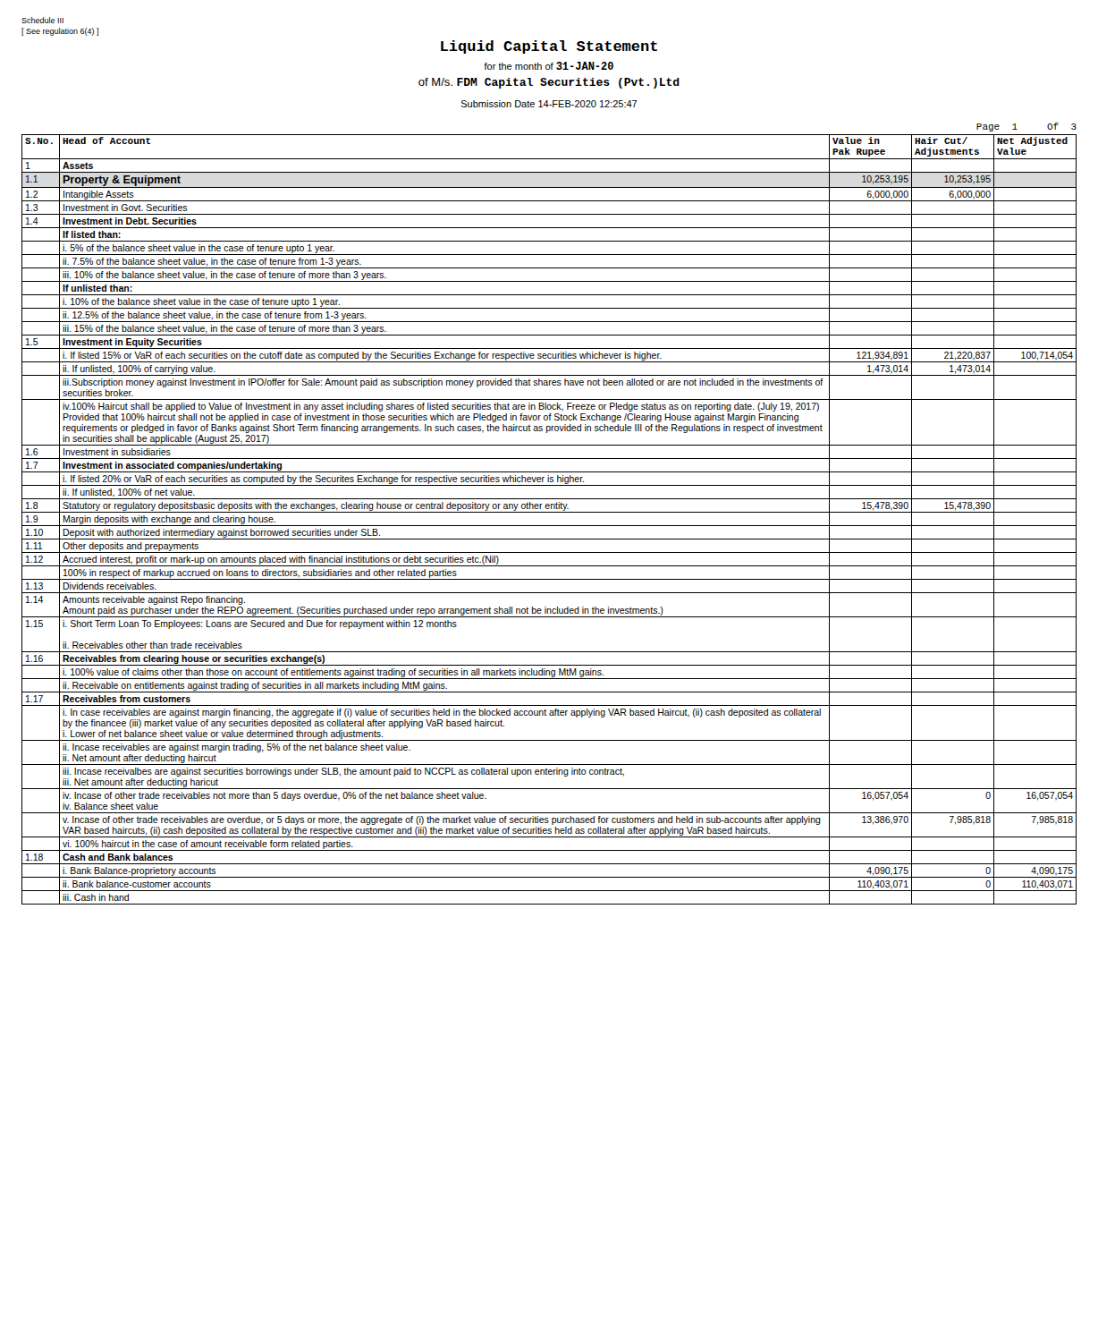Schedule III
[ See regulation 6(4) ]
Liquid Capital Statement
for the month of 31-JAN-20
of M/s. FDM Capital Securities (Pvt.)Ltd
Submission Date 14-FEB-2020 12:25:47
Page 1 Of 3
| S.No. | Head of Account | Value in Pak Rupee | Hair Cut/ Adjustments | Net Adjusted Value |
| --- | --- | --- | --- | --- |
| 1 | Assets | | | |
| 1.1 | Property & Equipment | 10,253,195 | 10,253,195 | |
| 1.2 | Intangible Assets | 6,000,000 | 6,000,000 | |
| 1.3 | Investment in Govt. Securities | | | |
| 1.4 | Investment in Debt. Securities | | | |
| | If listed than: | | | |
| | i. 5% of the balance sheet value in the case of tenure upto 1 year. | | | |
| | ii. 7.5% of the balance sheet value, in the case of tenure from 1-3 years. | | | |
| | iii. 10% of the balance sheet value, in the case of tenure of more than 3 years. | | | |
| | If unlisted than: | | | |
| | i. 10% of the balance sheet value in the case of tenure upto 1 year. | | | |
| | ii. 12.5% of the balance sheet value, in the case of tenure from 1-3 years. | | | |
| | iii. 15% of the balance sheet value, in the case of tenure of more than 3 years. | | | |
| 1.5 | Investment in Equity Securities | | | |
| | i. If listed 15% or VaR of each securities on the cutoff date as computed by the Securities Exchange for respective securities whichever is higher. | 121,934,891 | 21,220,837 | 100,714,054 |
| | ii. If unlisted, 100% of carrying value. | 1,473,014 | 1,473,014 | |
| | iii.Subscription money against Investment in IPO/offer for Sale: Amount paid as subscription money provided that shares have not been alloted or are not included in the investments of securities broker. | | | |
| | iv.100% Haircut shall be applied to Value of Investment in any asset including shares of listed securities that are in Block, Freeze or Pledge status as on reporting date. (July 19, 2017) Provided that 100% haircut shall not be applied in case of investment in those securities which are Pledged in favor of Stock Exchange /Clearing House against Margin Financing requirements or pledged in favor of Banks against Short Term financing arrangements. In such cases, the haircut as provided in schedule III of the Regulations in respect of investment in securities shall be applicable (August 25, 2017) | | | |
| 1.6 | Investment in subsidiaries | | | |
| 1.7 | Investment in associated companies/undertaking | | | |
| | i. If listed 20% or VaR of each securities as computed by the Securites Exchange for respective securities whichever is higher. | | | |
| | ii. If unlisted, 100% of net value. | | | |
| 1.8 | Statutory or regulatory depositsbasic deposits with the exchanges, clearing house or central depository or any other entity. | 15,478,390 | 15,478,390 | |
| 1.9 | Margin deposits with exchange and clearing house. | | | |
| 1.10 | Deposit with authorized intermediary against borrowed securities under SLB. | | | |
| 1.11 | Other deposits and prepayments | | | |
| 1.12 | Accrued interest, profit or mark-up on amounts placed with financial institutions or debt securities etc.(Nil) | | | |
| | 100% in respect of markup accrued on loans to directors, subsidiaries and other related parties | | | |
| 1.13 | Dividends receivables. | | | |
| 1.14 | Amounts receivable against Repo financing. Amount paid as purchaser under the REPO agreement. (Securities purchased under repo arrangement shall not be included in the investments.) | | | |
| 1.15 | i. Short Term Loan To Employees: Loans are Secured and Due for repayment within 12 months ii. Receivables other than trade receivables | | | |
| 1.16 | Receivables from clearing house or securities exchange(s) | | | |
| | i. 100% value of claims other than those on account of entitlements against trading of securities in all markets including MtM gains. | | | |
| | ii. Receivable on entitlements against trading of securities in all markets including MtM gains. | | | |
| 1.17 | Receivables from customers | | | |
| | i. In case receivables are against margin financing, the aggregate if (i) value of securities held in the blocked account after applying VAR based Haircut, (ii) cash deposited as collateral by the financee (iii) market value of any securities deposited as collateral after applying VaR based haircut. i. Lower of net balance sheet value or value determined through adjustments. | | | |
| | ii. Incase receivables are against margin trading, 5% of the net balance sheet value. ii. Net amount after deducting haircut | | | |
| | iii. Incase receivalbes are against securities borrowings under SLB, the amount paid to NCCPL as collateral upon entering into contract, iii. Net amount after deducting haricut | | | |
| | iv. Incase of other trade receivables not more than 5 days overdue, 0% of the net balance sheet value. iv. Balance sheet value | 16,057,054 | 0 | 16,057,054 |
| | v. Incase of other trade receivables are overdue, or 5 days or more, the aggregate of (i) the market value of securities purchased for customers and held in sub-accounts after applying VAR based haircuts, (ii) cash deposited as collateral by the respective customer and (iii) the market value of securities held as collateral after applying VaR based haircuts. | 13,386,970 | 7,985,818 | 7,985,818 |
| | vi. 100% haircut in the case of amount receivable form related parties. | | | |
| 1.18 | Cash and Bank balances | | | |
| | i. Bank Balance-proprietory accounts | 4,090,175 | 0 | 4,090,175 |
| | ii. Bank balance-customer accounts | 110,403,071 | 0 | 110,403,071 |
| | iii. Cash in hand | | | |